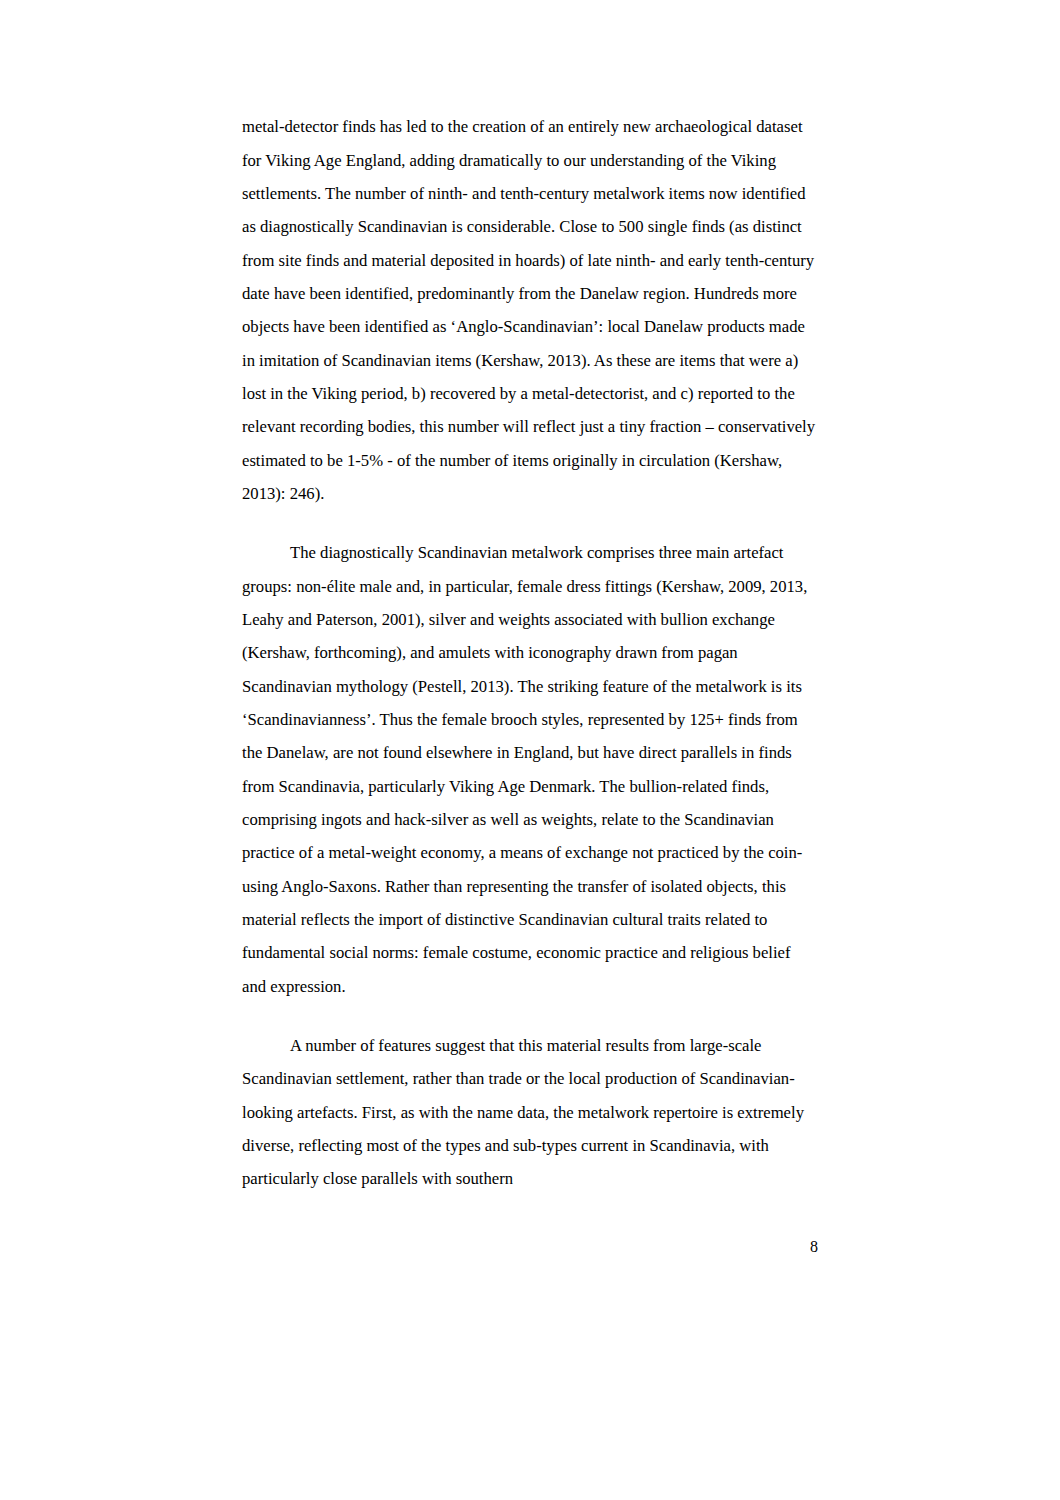metal-detector finds has led to the creation of an entirely new archaeological dataset for Viking Age England, adding dramatically to our understanding of the Viking settlements. The number of ninth- and tenth-century metalwork items now identified as diagnostically Scandinavian is considerable. Close to 500 single finds (as distinct from site finds and material deposited in hoards) of late ninth- and early tenth-century date have been identified, predominantly from the Danelaw region. Hundreds more objects have been identified as ‘Anglo-Scandinavian’: local Danelaw products made in imitation of Scandinavian items (Kershaw, 2013). As these are items that were a) lost in the Viking period, b) recovered by a metal-detectorist, and c) reported to the relevant recording bodies, this number will reflect just a tiny fraction – conservatively estimated to be 1-5% - of the number of items originally in circulation (Kershaw, 2013): 246).
The diagnostically Scandinavian metalwork comprises three main artefact groups: non-élite male and, in particular, female dress fittings (Kershaw, 2009, 2013, Leahy and Paterson, 2001), silver and weights associated with bullion exchange (Kershaw, forthcoming), and amulets with iconography drawn from pagan Scandinavian mythology (Pestell, 2013). The striking feature of the metalwork is its ‘Scandinavianness’. Thus the female brooch styles, represented by 125+ finds from the Danelaw, are not found elsewhere in England, but have direct parallels in finds from Scandinavia, particularly Viking Age Denmark. The bullion-related finds, comprising ingots and hack-silver as well as weights, relate to the Scandinavian practice of a metal-weight economy, a means of exchange not practiced by the coin-using Anglo-Saxons. Rather than representing the transfer of isolated objects, this material reflects the import of distinctive Scandinavian cultural traits related to fundamental social norms: female costume, economic practice and religious belief and expression.
A number of features suggest that this material results from large-scale Scandinavian settlement, rather than trade or the local production of Scandinavian-looking artefacts. First, as with the name data, the metalwork repertoire is extremely diverse, reflecting most of the types and sub-types current in Scandinavia, with particularly close parallels with southern
8